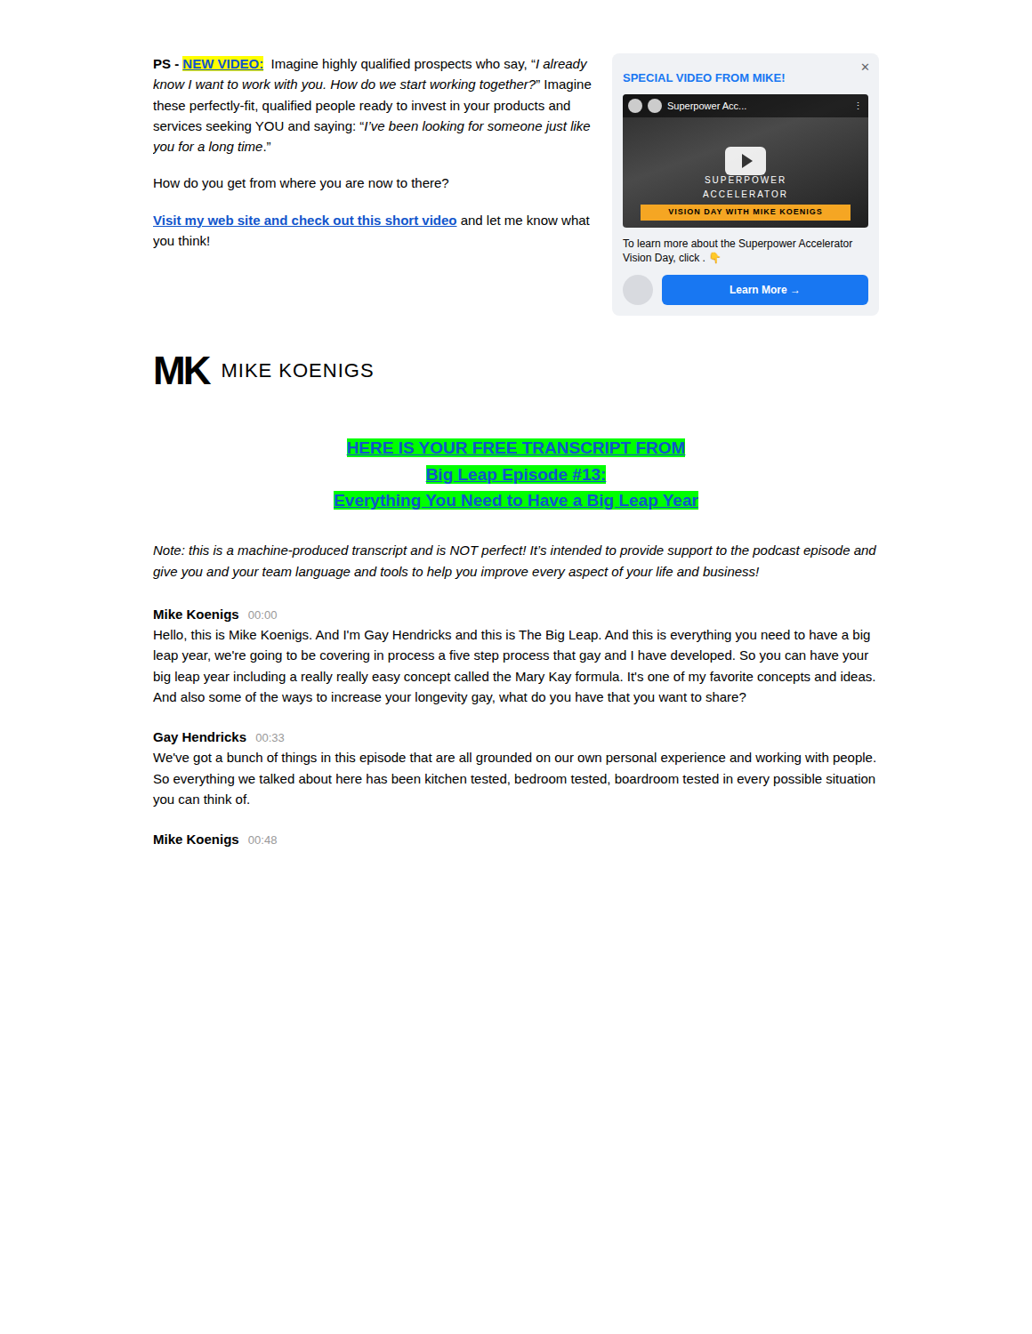✕
SPECIAL VIDEO FROM MIKE!
Superpower Acc... ⋮
Superpower
Accelerator Vision Day with Mike Koenigs
To learn more about the Superpower Accelerator Vision Day, click . 👇
Learn More →
PS - NEW VIDEO: Imagine highly qualified prospects who say, “I already know I want to work with you. How do we start working together?” Imagine these perfectly-fit, qualified people ready to invest in your products and services seeking YOU and saying: “I’ve been looking for someone just like you for a long time.”
How do you get from where you are now to there?
Visit my web site and check out this short video and let me know what you think!
MK MIKE KOENIGS
HERE IS YOUR FREE TRANSCRIPT FROM
Big Leap Episode #13:
Everything You Need to Have a Big Leap Year
Note: this is a machine-produced transcript and is NOT perfect! It’s intended to provide support to the podcast episode and give you and your team language and tools to help you improve every aspect of your life and business!
Mike Koenigs 00:00
Hello, this is Mike Koenigs. And I'm Gay Hendricks and this is The Big Leap. And this is everything you need to have a big leap year, we're going to be covering in process a five step process that gay and I have developed. So you can have your big leap year including a really really easy concept called the Mary Kay formula. It's one of my favorite concepts and ideas. And also some of the ways to increase your longevity gay, what do you have that you want to share?
Gay Hendricks 00:33
We've got a bunch of things in this episode that are all grounded on our own personal experience and working with people. So everything we talked about here has been kitchen tested, bedroom tested, boardroom tested in every possible situation you can think of.
Mike Koenigs 00:48